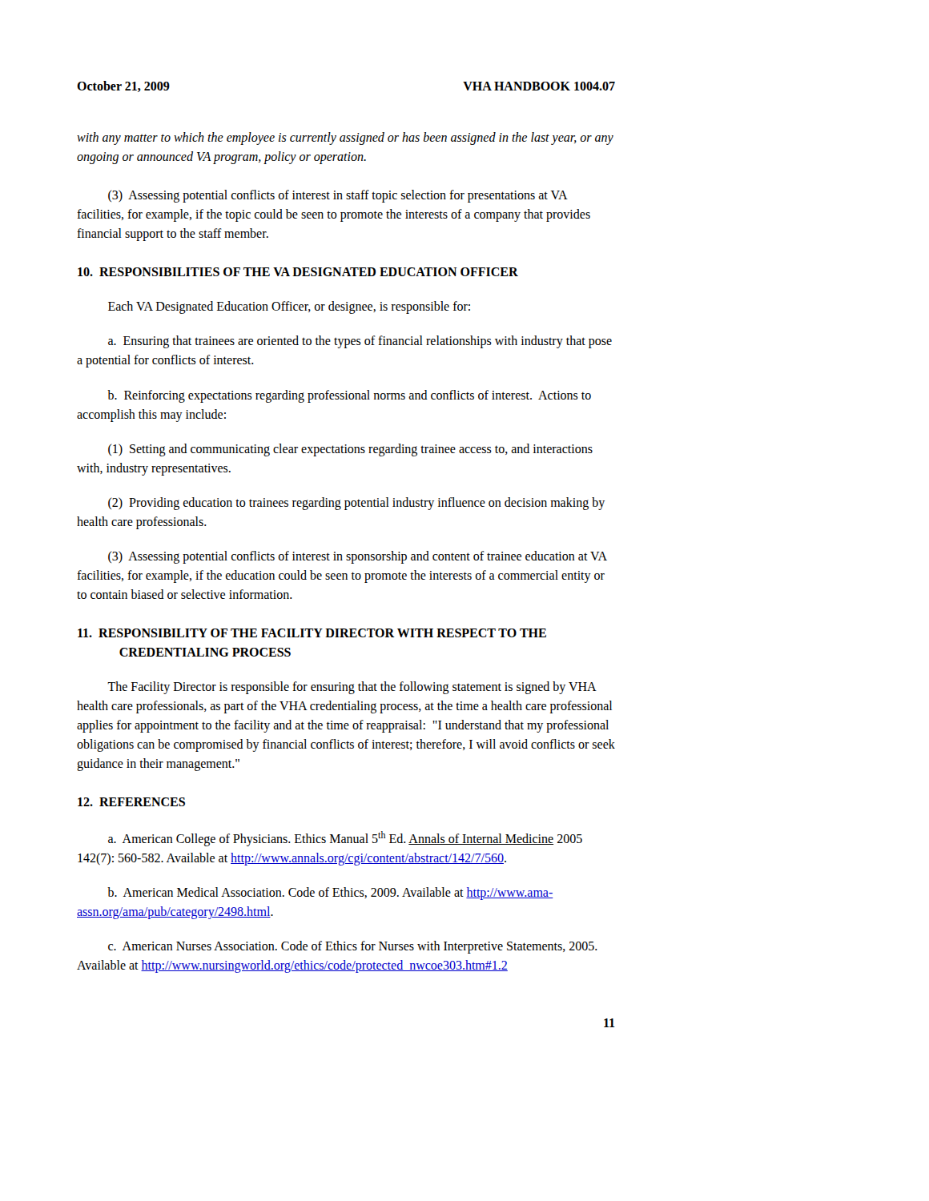October 21, 2009 VHA HANDBOOK 1004.07
with any matter to which the employee is currently assigned or has been assigned in the last year, or any ongoing or announced VA program, policy or operation.
(3) Assessing potential conflicts of interest in staff topic selection for presentations at VA facilities, for example, if the topic could be seen to promote the interests of a company that provides financial support to the staff member.
10. RESPONSIBILITIES OF THE VA DESIGNATED EDUCATION OFFICER
Each VA Designated Education Officer, or designee, is responsible for:
a. Ensuring that trainees are oriented to the types of financial relationships with industry that pose a potential for conflicts of interest.
b. Reinforcing expectations regarding professional norms and conflicts of interest. Actions to accomplish this may include:
(1) Setting and communicating clear expectations regarding trainee access to, and interactions with, industry representatives.
(2) Providing education to trainees regarding potential industry influence on decision making by health care professionals.
(3) Assessing potential conflicts of interest in sponsorship and content of trainee education at VA facilities, for example, if the education could be seen to promote the interests of a commercial entity or to contain biased or selective information.
11. RESPONSIBILITY OF THE FACILITY DIRECTOR WITH RESPECT TO THE CREDENTIALING PROCESS
The Facility Director is responsible for ensuring that the following statement is signed by VHA health care professionals, as part of the VHA credentialing process, at the time a health care professional applies for appointment to the facility and at the time of reappraisal: "I understand that my professional obligations can be compromised by financial conflicts of interest; therefore, I will avoid conflicts or seek guidance in their management."
12. REFERENCES
a. American College of Physicians. Ethics Manual 5th Ed. Annals of Internal Medicine 2005 142(7): 560-582. Available at http://www.annals.org/cgi/content/abstract/142/7/560.
b. American Medical Association. Code of Ethics, 2009. Available at http://www.ama-assn.org/ama/pub/category/2498.html.
c. American Nurses Association. Code of Ethics for Nurses with Interpretive Statements, 2005. Available at http://www.nursingworld.org/ethics/code/protected_nwcoe303.htm#1.2
11